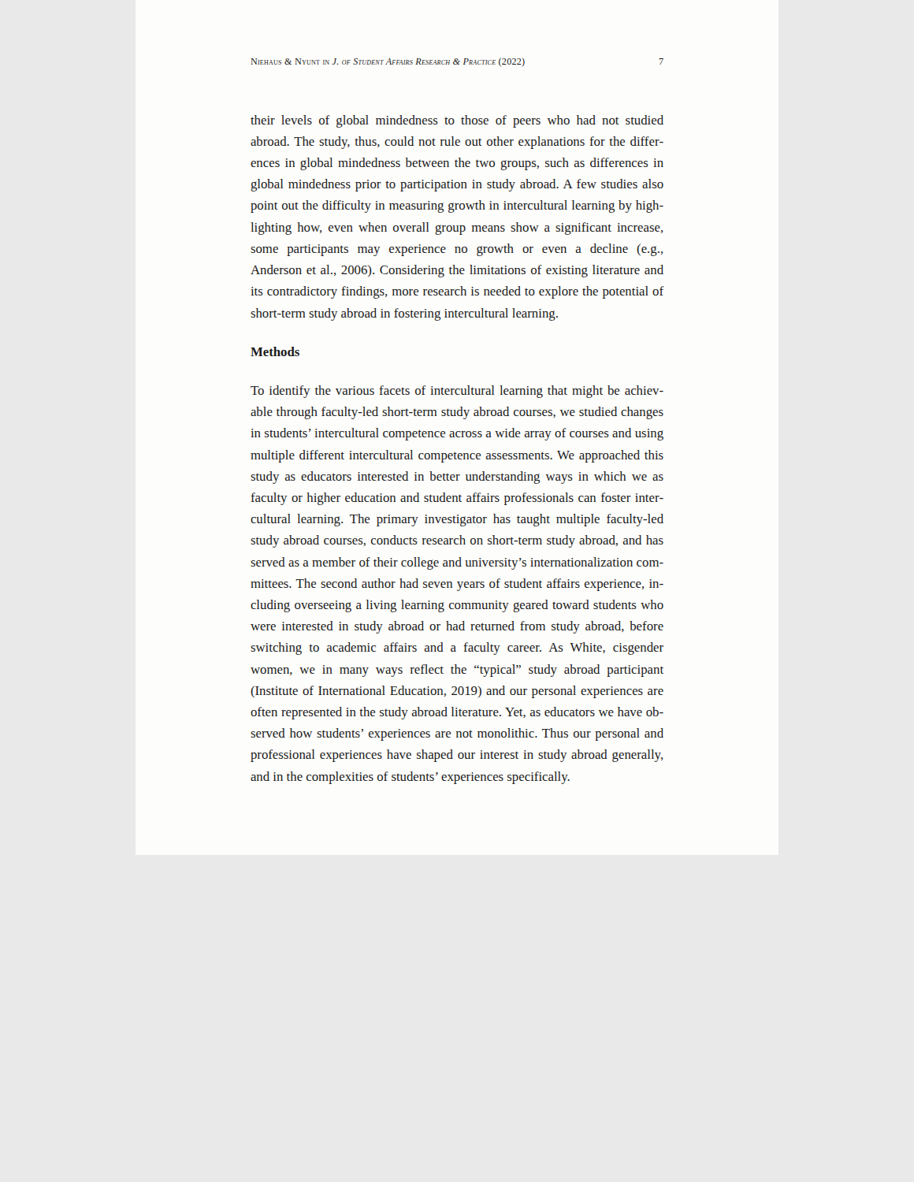Niehaus & Nyunt in J. of Student Affairs Research & Practice (2022) 7
their levels of global mindedness to those of peers who had not studied abroad. The study, thus, could not rule out other explanations for the differences in global mindedness between the two groups, such as differences in global mindedness prior to participation in study abroad. A few studies also point out the difficulty in measuring growth in intercultural learning by highlighting how, even when overall group means show a significant increase, some participants may experience no growth or even a decline (e.g., Anderson et al., 2006). Considering the limitations of existing literature and its contradictory findings, more research is needed to explore the potential of short-term study abroad in fostering intercultural learning.
Methods
To identify the various facets of intercultural learning that might be achievable through faculty-led short-term study abroad courses, we studied changes in students’ intercultural competence across a wide array of courses and using multiple different intercultural competence assessments. We approached this study as educators interested in better understanding ways in which we as faculty or higher education and student affairs professionals can foster intercultural learning. The primary investigator has taught multiple faculty-led study abroad courses, conducts research on short-term study abroad, and has served as a member of their college and university’s internationalization committees. The second author had seven years of student affairs experience, including overseeing a living learning community geared toward students who were interested in study abroad or had returned from study abroad, before switching to academic affairs and a faculty career. As White, cisgender women, we in many ways reflect the “typical” study abroad participant (Institute of International Education, 2019) and our personal experiences are often represented in the study abroad literature. Yet, as educators we have observed how students’ experiences are not monolithic. Thus our personal and professional experiences have shaped our interest in study abroad generally, and in the complexities of students’ experiences specifically.